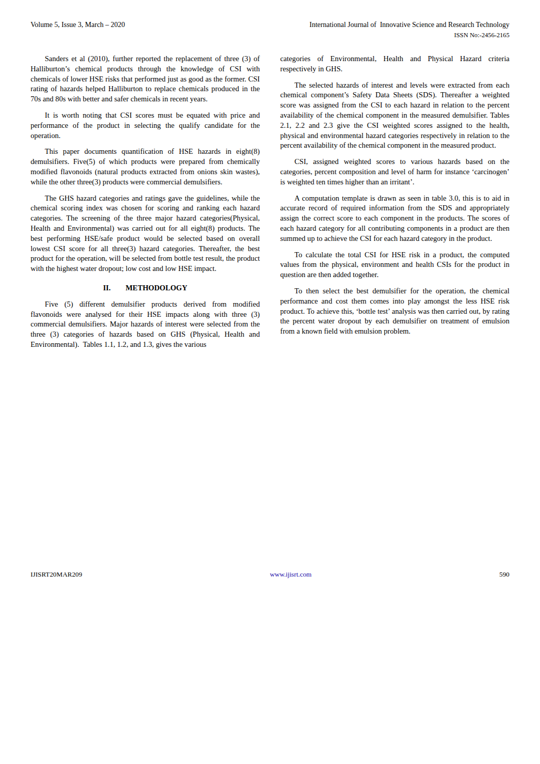Volume 5, Issue 3, March – 2020
International Journal of Innovative Science and Research Technology
ISSN No:-2456-2165
Sanders et al (2010), further reported the replacement of three (3) of Halliburton’s chemical products through the knowledge of CSI with chemicals of lower HSE risks that performed just as good as the former. CSI rating of hazards helped Halliburton to replace chemicals produced in the 70s and 80s with better and safer chemicals in recent years.
It is worth noting that CSI scores must be equated with price and performance of the product in selecting the qualify candidate for the operation.
This paper documents quantification of HSE hazards in eight(8) demulsifiers. Five(5) of which products were prepared from chemically modified flavonoids (natural products extracted from onions skin wastes), while the other three(3) products were commercial demulsifiers.
The GHS hazard categories and ratings gave the guidelines, while the chemical scoring index was chosen for scoring and ranking each hazard categories. The screening of the three major hazard categories(Physical, Health and Environmental) was carried out for all eight(8) products. The best performing HSE/safe product would be selected based on overall lowest CSI score for all three(3) hazard categories. Thereafter, the best product for the operation, will be selected from bottle test result, the product with the highest water dropout; low cost and low HSE impact.
II. METHODOLOGY
Five (5) different demulsifier products derived from modified flavonoids were analysed for their HSE impacts along with three (3) commercial demulsifiers. Major hazards of interest were selected from the three (3) categories of hazards based on GHS (Physical, Health and Environmental). Tables 1.1, 1.2, and 1.3, gives the various
categories of Environmental, Health and Physical Hazard criteria respectively in GHS.
The selected hazards of interest and levels were extracted from each chemical component’s Safety Data Sheets (SDS). Thereafter a weighted score was assigned from the CSI to each hazard in relation to the percent availability of the chemical component in the measured demulsifier. Tables 2.1, 2.2 and 2.3 give the CSI weighted scores assigned to the health, physical and environmental hazard categories respectively in relation to the percent availability of the chemical component in the measured product.
CSI, assigned weighted scores to various hazards based on the categories, percent composition and level of harm for instance ‘carcinogen’ is weighted ten times higher than an irritant’.
A computation template is drawn as seen in table 3.0, this is to aid in accurate record of required information from the SDS and appropriately assign the correct score to each component in the products. The scores of each hazard category for all contributing components in a product are then summed up to achieve the CSI for each hazard category in the product.
To calculate the total CSI for HSE risk in a product, the computed values from the physical, environment and health CSIs for the product in question are then added together.
To then select the best demulsifier for the operation, the chemical performance and cost them comes into play amongst the less HSE risk product. To achieve this, ‘bottle test’ analysis was then carried out, by rating the percent water dropout by each demulsifier on treatment of emulsion from a known field with emulsion problem.
IJISRT20MAR209
www.ijisrt.com
590